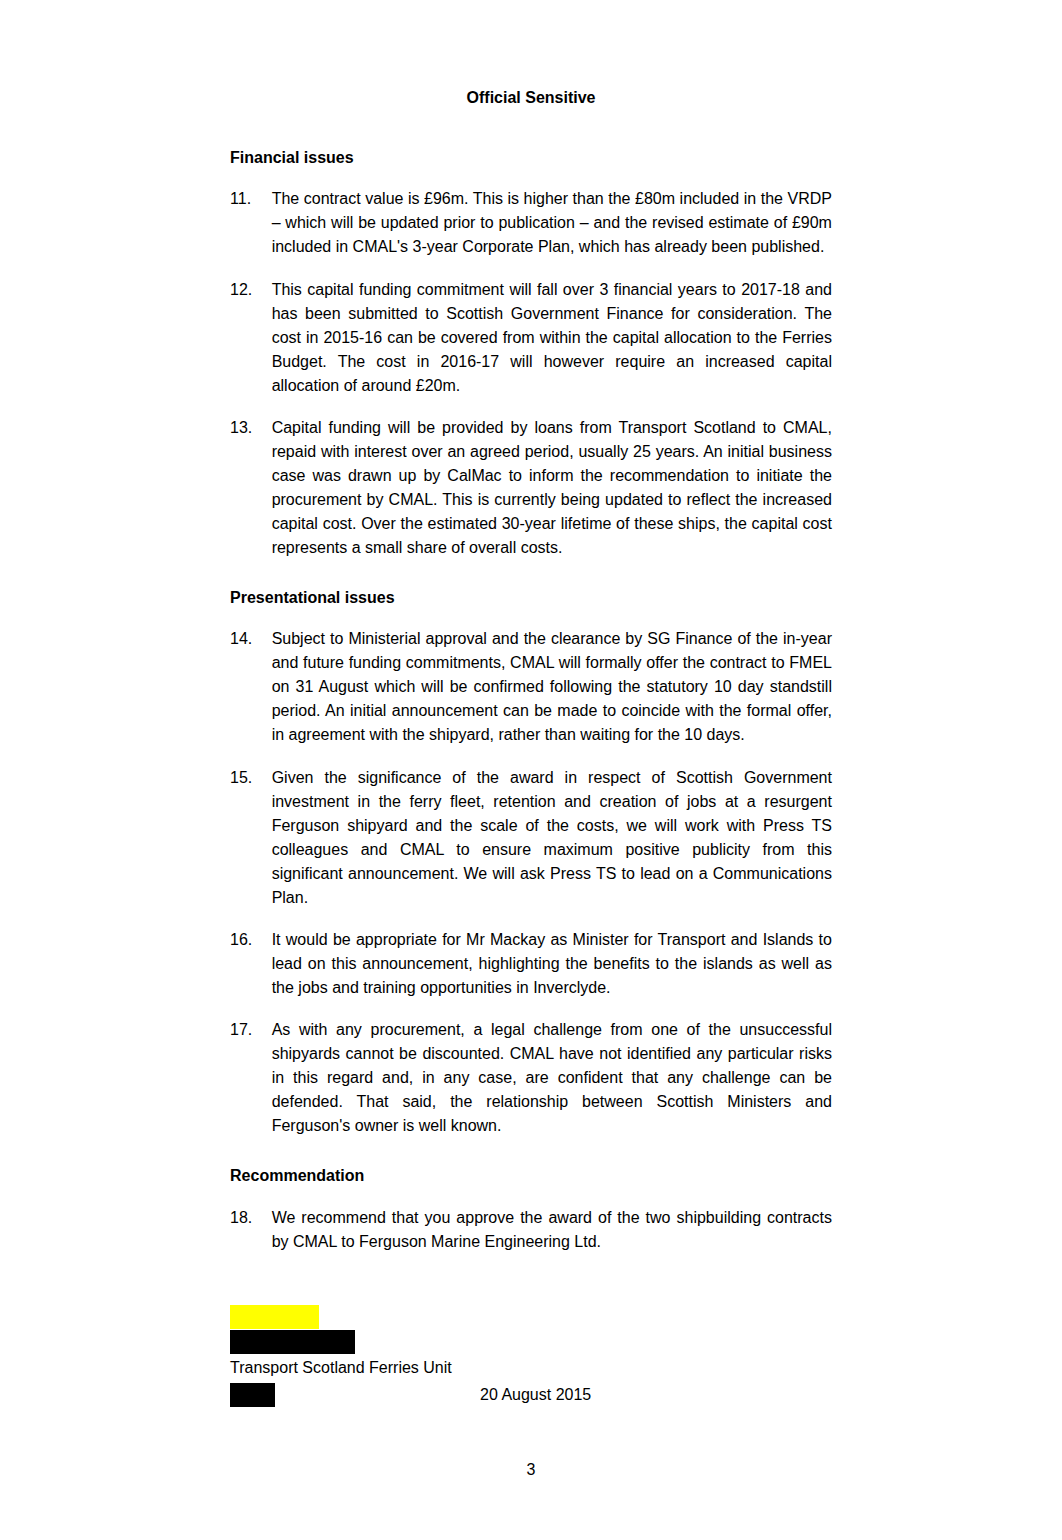Official Sensitive
Financial issues
11.
The contract value is £96m. This is higher than the £80m included in the VRDP – which will be updated prior to publication – and the revised estimate of £90m included in CMAL's 3-year Corporate Plan, which has already been published.
12.
This capital funding commitment will fall over 3 financial years to 2017-18 and has been submitted to Scottish Government Finance for consideration. The cost in 2015-16 can be covered from within the capital allocation to the Ferries Budget. The cost in 2016-17 will however require an increased capital allocation of around £20m.
13.
Capital funding will be provided by loans from Transport Scotland to CMAL, repaid with interest over an agreed period, usually 25 years. An initial business case was drawn up by CalMac to inform the recommendation to initiate the procurement by CMAL. This is currently being updated to reflect the increased capital cost. Over the estimated 30-year lifetime of these ships, the capital cost represents a small share of overall costs.
Presentational issues
14.
Subject to Ministerial approval and the clearance by SG Finance of the in-year and future funding commitments, CMAL will formally offer the contract to FMEL on 31 August which will be confirmed following the statutory 10 day standstill period. An initial announcement can be made to coincide with the formal offer, in agreement with the shipyard, rather than waiting for the 10 days.
15.
Given the significance of the award in respect of Scottish Government investment in the ferry fleet, retention and creation of jobs at a resurgent Ferguson shipyard and the scale of the costs, we will work with Press TS colleagues and CMAL to ensure maximum positive publicity from this significant announcement. We will ask Press TS to lead on a Communications Plan.
16.
It would be appropriate for Mr Mackay as Minister for Transport and Islands to lead on this announcement, highlighting the benefits to the islands as well as the jobs and training opportunities in Inverclyde.
17.
As with any procurement, a legal challenge from one of the unsuccessful shipyards cannot be discounted. CMAL have not identified any particular risks in this regard and, in any case, are confident that any challenge can be defended. That said, the relationship between Scottish Ministers and Ferguson's owner is well known.
Recommendation
18.
We recommend that you approve the award of the two shipbuilding contracts by CMAL to Ferguson Marine Engineering Ltd.
Transport Scotland Ferries Unit
20 August 2015
3